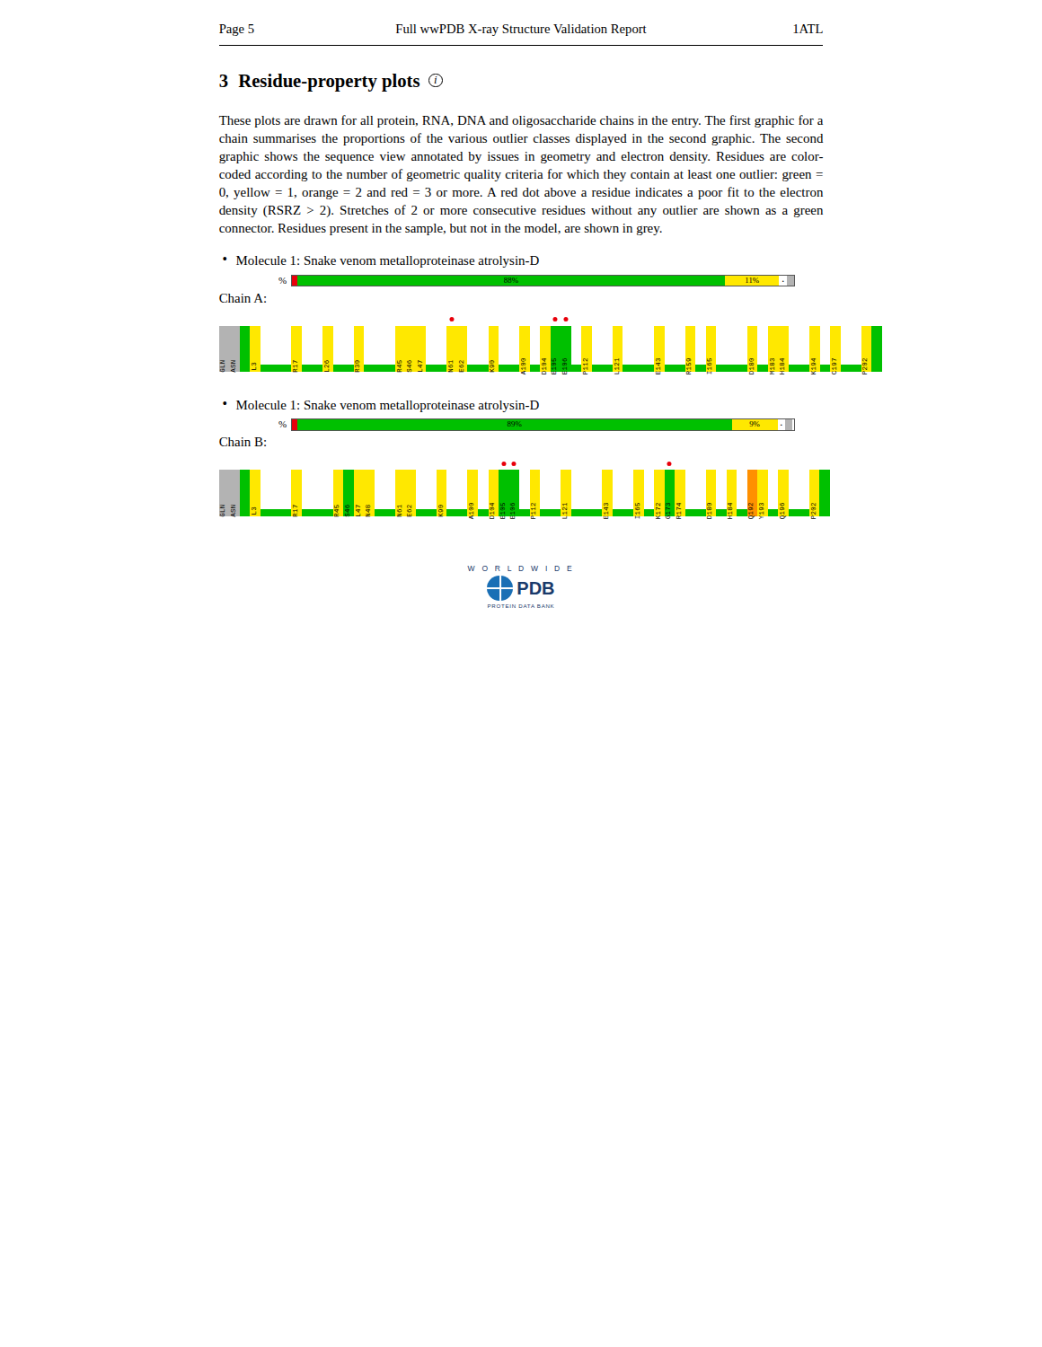Page 5
Full wwPDB X-ray Structure Validation Report
1ATL
3 Residue-property plots i
These plots are drawn for all protein, RNA, DNA and oligosaccharide chains in the entry. The first graphic for a chain summarises the proportions of the various outlier classes displayed in the second graphic. The second graphic shows the sequence view annotated by issues in geometry and electron density. Residues are color-coded according to the number of geometric quality criteria for which they contain at least one outlier: green = 0, yellow = 1, orange = 2 and red = 3 or more. A red dot above a residue indicates a poor fit to the electron density (RSRZ > 2). Stretches of 2 or more consecutive residues without any outlier are shown as a green connector. Residues present in the sample, but not in the model, are shown in grey.
Molecule 1: Snake venom metalloproteinase atrolysin-D
%
88%
11%
Chain A:
GLN
ASN
L3
R17
L26
R30
R45
S46
L47
N61
E62
K90
A100
D104
E105
E106
P112
L121
E143
R159
I165
D180
M183
H184
K194
C197
P202
Molecule 1: Snake venom metalloproteinase atrolysin-D
%
89%
9%
Chain B:
GLN
ASN
L3
R17
R45
S46
L47
N48
N61
E62
K90
A100
D104
E105
E106
P112
L121
E143
I165
K172
G173
R174
D180
H184
Q192
Y193
Q196
P202
W O R L D W I D E
PDB
PROTEIN DATA BANK